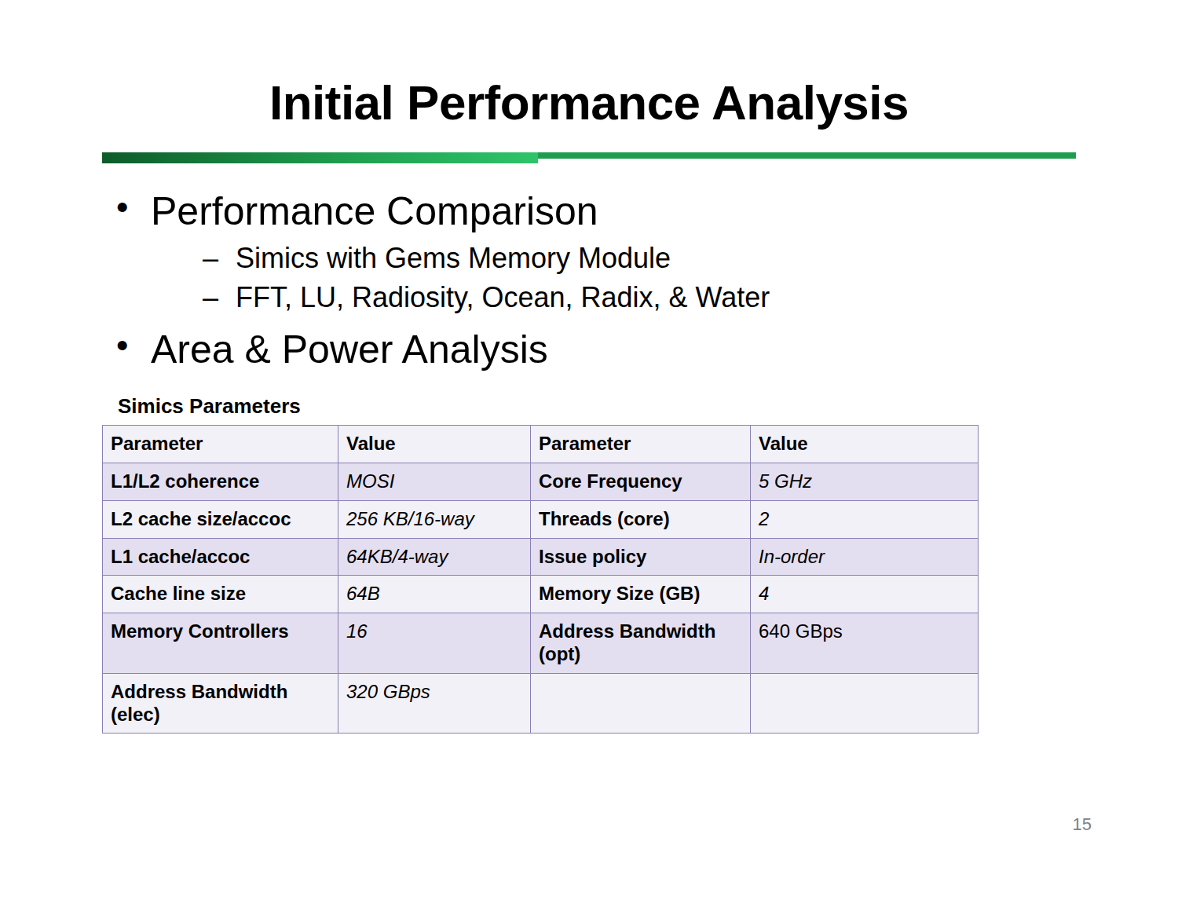Initial Performance Analysis
Performance Comparison
Simics with Gems Memory Module
FFT, LU, Radiosity, Ocean, Radix, & Water
Area & Power Analysis
Simics Parameters
| Parameter | Value | Parameter | Value |
| --- | --- | --- | --- |
| L1/L2 coherence | MOSI | Core Frequency | 5 GHz |
| L2 cache size/accoc | 256 KB/16-way | Threads (core) | 2 |
| L1 cache/accoc | 64KB/4-way | Issue policy | In-order |
| Cache line size | 64B | Memory Size (GB) | 4 |
| Memory Controllers | 16 | Address Bandwidth (opt) | 640 GBps |
| Address Bandwidth (elec) | 320 GBps | | |
15